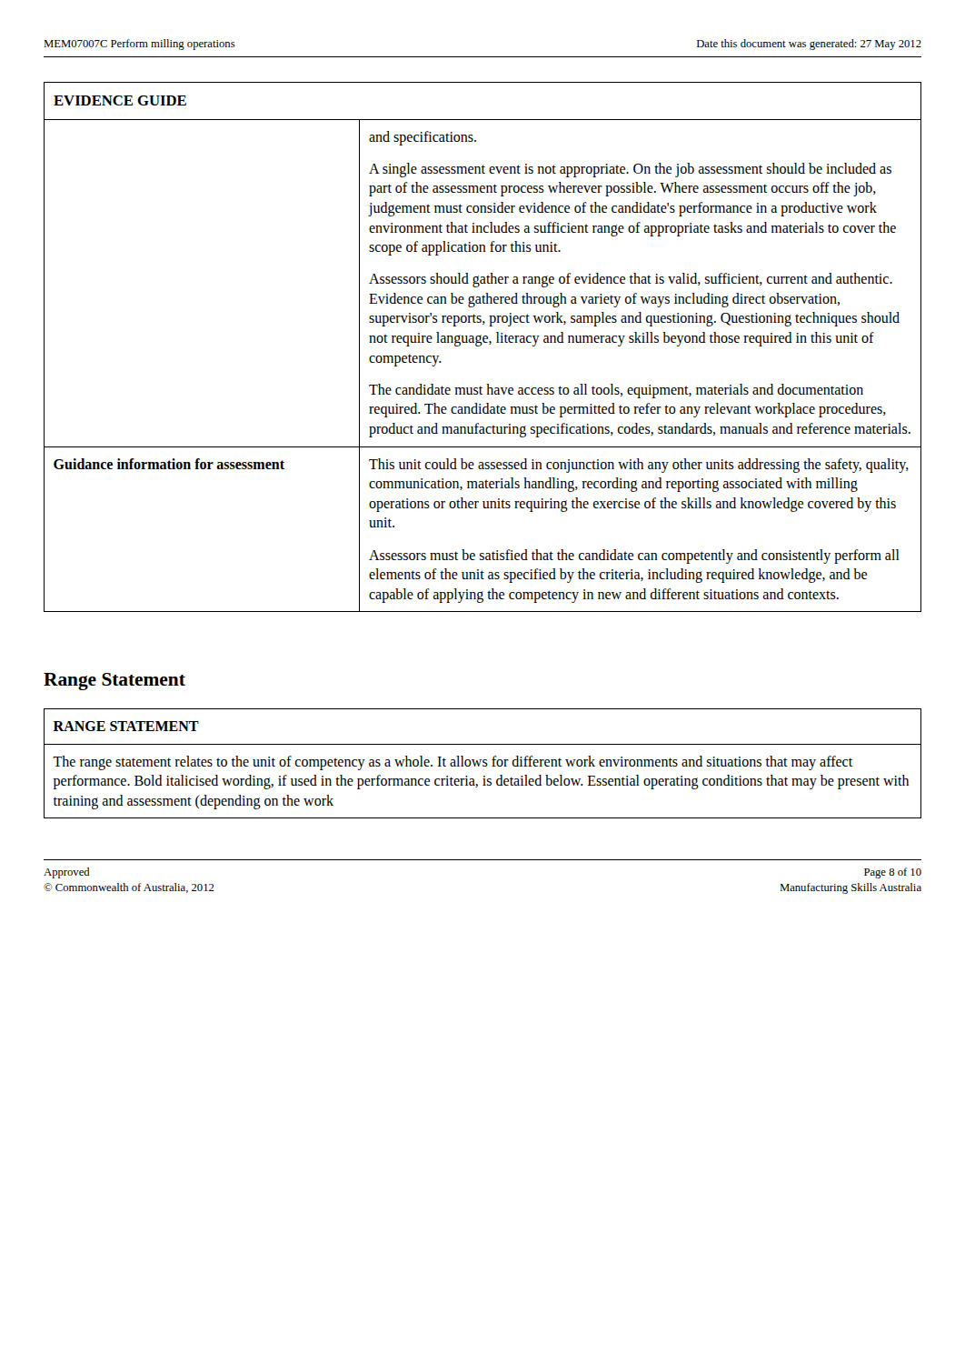MEM07007C Perform milling operations Date this document was generated: 27 May 2012
| EVIDENCE GUIDE |
| --- |
| | and specifications. A single assessment event is not appropriate. On the job assessment should be included as part of the assessment process wherever possible. Where assessment occurs off the job, judgement must consider evidence of the candidate's performance in a productive work environment that includes a sufficient range of appropriate tasks and materials to cover the scope of application for this unit. Assessors should gather a range of evidence that is valid, sufficient, current and authentic. Evidence can be gathered through a variety of ways including direct observation, supervisor's reports, project work, samples and questioning. Questioning techniques should not require language, literacy and numeracy skills beyond those required in this unit of competency. The candidate must have access to all tools, equipment, materials and documentation required. The candidate must be permitted to refer to any relevant workplace procedures, product and manufacturing specifications, codes, standards, manuals and reference materials. |
| Guidance information for assessment | This unit could be assessed in conjunction with any other units addressing the safety, quality, communication, materials handling, recording and reporting associated with milling operations or other units requiring the exercise of the skills and knowledge covered by this unit. Assessors must be satisfied that the candidate can competently and consistently perform all elements of the unit as specified by the criteria, including required knowledge, and be capable of applying the competency in new and different situations and contexts. |
Range Statement
| RANGE STATEMENT |
| The range statement relates to the unit of competency as a whole. It allows for different work environments and situations that may affect performance. Bold italicised wording, if used in the performance criteria, is detailed below. Essential operating conditions that may be present with training and assessment (depending on the work |
Approved Page 8 of 10
© Commonwealth of Australia, 2012 Manufacturing Skills Australia